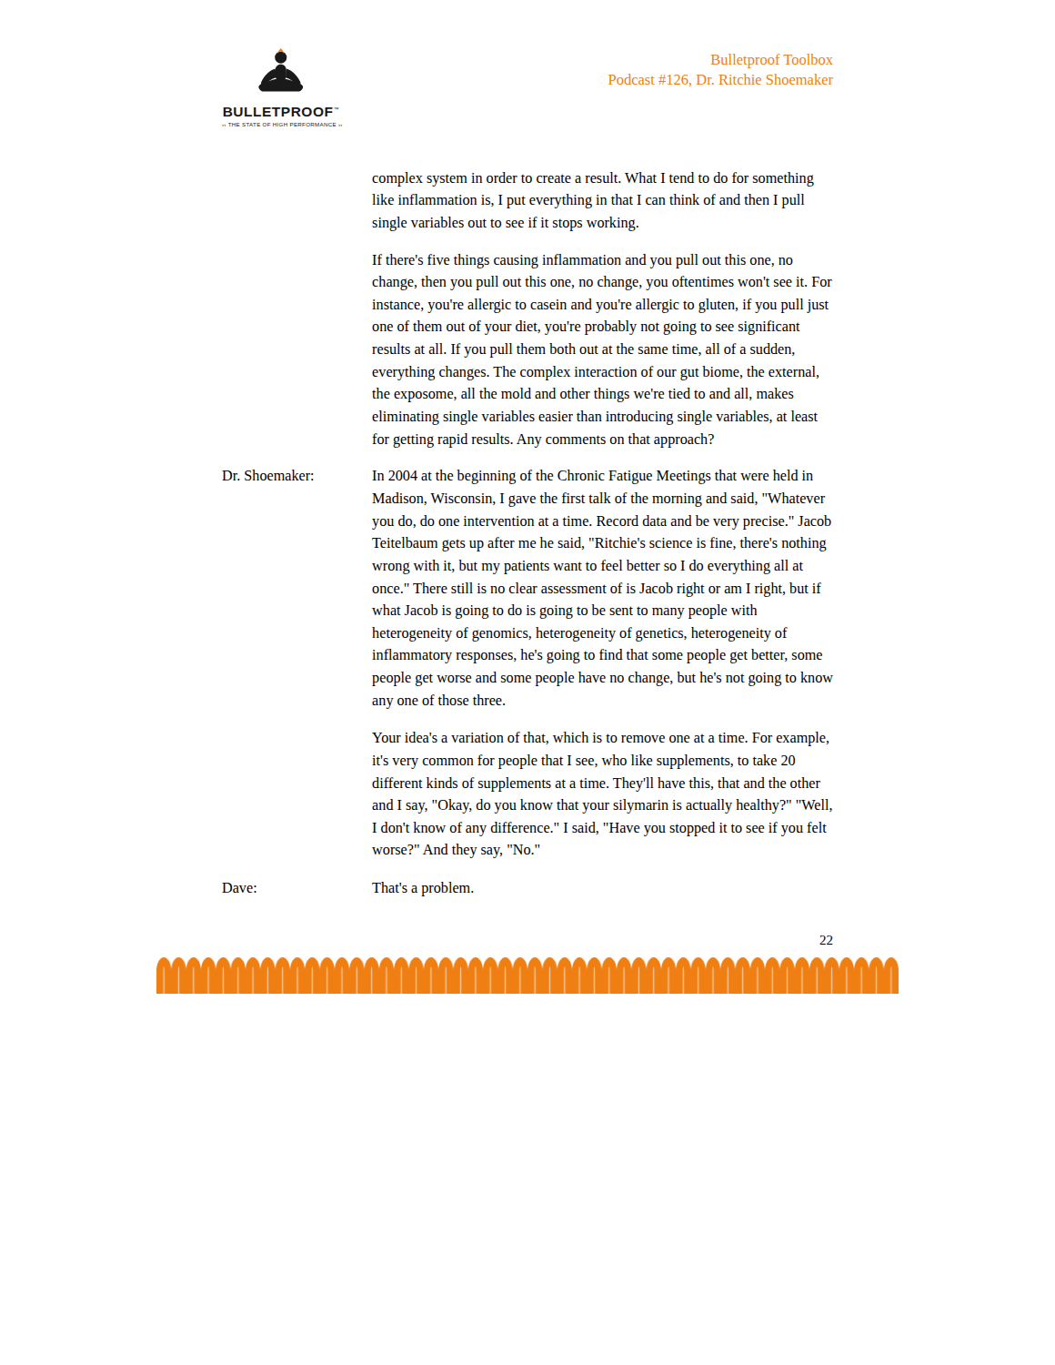BULLETPROOF™
›› THE STATE OF HIGH PERFORMANCE ››
Bulletproof Toolbox
Podcast #126, Dr. Ritchie Shoemaker
complex system in order to create a result. What I tend to do for something like inflammation is, I put everything in that I can think of and then I pull single variables out to see if it stops working.
If there's five things causing inflammation and you pull out this one, no change, then you pull out this one, no change, you oftentimes won't see it. For instance, you're allergic to casein and you're allergic to gluten, if you pull just one of them out of your diet, you're probably not going to see significant results at all. If you pull them both out at the same time, all of a sudden, everything changes. The complex interaction of our gut biome, the external, the exposome, all the mold and other things we're tied to and all, makes eliminating single variables easier than introducing single variables, at least for getting rapid results. Any comments on that approach?
Dr. Shoemaker:
In 2004 at the beginning of the Chronic Fatigue Meetings that were held in Madison, Wisconsin, I gave the first talk of the morning and said, "Whatever you do, do one intervention at a time. Record data and be very precise." Jacob Teitelbaum gets up after me he said, "Ritchie's science is fine, there's nothing wrong with it, but my patients want to feel better so I do everything all at once." There still is no clear assessment of is Jacob right or am I right, but if what Jacob is going to do is going to be sent to many people with heterogeneity of genomics, heterogeneity of genetics, heterogeneity of inflammatory responses, he's going to find that some people get better, some people get worse and some people have no change, but he's not going to know any one of those three.
Your idea's a variation of that, which is to remove one at a time. For example, it's very common for people that I see, who like supplements, to take 20 different kinds of supplements at a time. They'll have this, that and the other and I say, "Okay, do you know that your silymarin is actually healthy?" "Well, I don't know of any difference." I said, "Have you stopped it to see if you felt worse?" And they say, "No."
Dave:
That's a problem.
22